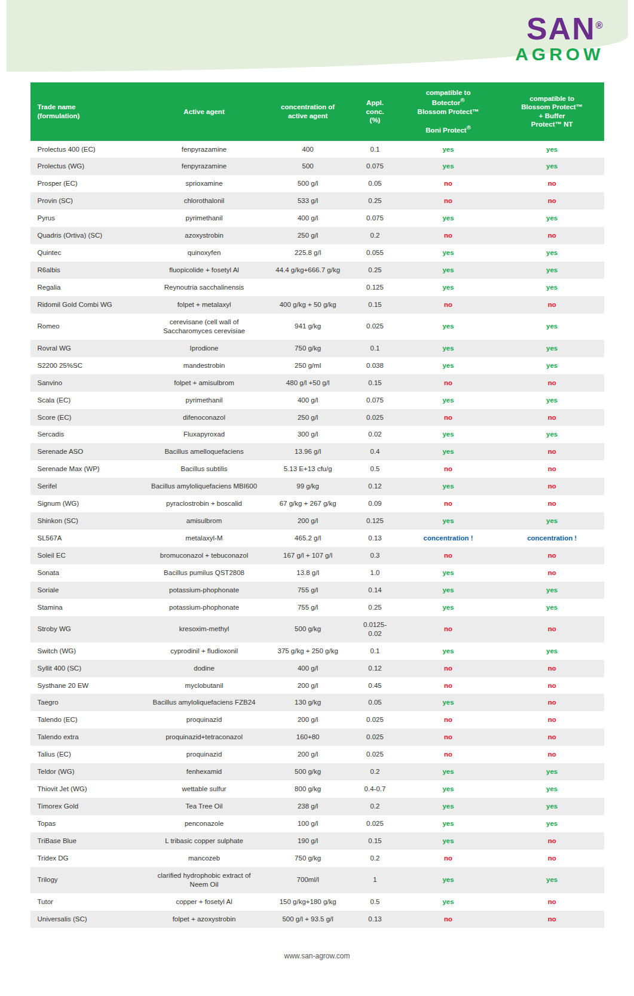SAN®
AGROW
| Trade name (formulation) | Active agent | concentration of active agent | Appl. conc. (%) | compatible to Botector ® Blossom Protect™ Boni Protect ® | compatible to Blossom Protect™ + Buffer Protect™ NT |
| --- | --- | --- | --- | --- | --- |
| Prolectus 400 (EC) | fenpyrazamine | 400 | 0.1 | yes | yes |
| Prolectus (WG) | fenpyrazamine | 500 | 0.075 | yes | yes |
| Prosper (EC) | sprioxamine | 500 g/l | 0.05 | no | no |
| Provin (SC) | chlorothalonil | 533 g/l | 0.25 | no | no |
| Pyrus | pyrimethanil | 400 g/l | 0.075 | yes | yes |
| Quadris (Ortiva) (SC) | azoxystrobin | 250 g/l | 0.2 | no | no |
| Quintec | quinoxyfen | 225.8 g/l | 0.055 | yes | yes |
| R6albis | fluopicolide + fosetyl Al | 44.4 g/kg+666.7 g/kg | 0.25 | yes | yes |
| Regalia | Reynoutria sacchalinensis | | 0.125 | yes | yes |
| Ridomil Gold Combi WG | folpet + metalaxyl | 400 g/kg + 50 g/kg | 0.15 | no | no |
| Romeo | cerevisane (cell wall of Saccharomyces cerevisiae | 941 g/kg | 0.025 | yes | yes |
| Rovral WG | Iprodione | 750 g/kg | 0.1 | yes | yes |
| S2200 25%SC | mandestrobin | 250 g/ml | 0.038 | yes | yes |
| Sanvino | folpet + amisulbrom | 480 g/l +50 g/l | 0.15 | no | no |
| Scala (EC) | pyrimethanil | 400 g/l | 0.075 | yes | yes |
| Score (EC) | difenoconazol | 250 g/l | 0.025 | no | no |
| Sercadis | Fluxapyroxad | 300 g/l | 0.02 | yes | yes |
| Serenade ASO | Bacillus amelloquefaciens | 13.96 g/l | 0.4 | yes | no |
| Serenade Max (WP) | Bacillus subtilis | 5.13 E+13 cfu/g | 0.5 | no | no |
| Serifel | Bacillus amyloliquefaciens MBI600 | 99 g/kg | 0.12 | yes | no |
| Signum (WG) | pyraclostrobin + boscalid | 67 g/kg + 267 g/kg | 0.09 | no | no |
| Shinkon (SC) | amisulbrom | 200 g/l | 0.125 | yes | yes |
| SL567A | metalaxyl-M | 465.2 g/l | 0.13 | concentration ! | concentration ! |
| Soleil EC | bromuconazol + tebuconazol | 167 g/l + 107 g/l | 0.3 | no | no |
| Sonata | Bacillus pumilus QST2808 | 13.8 g/l | 1.0 | yes | no |
| Soriale | potassium-phophonate | 755 g/l | 0.14 | yes | yes |
| Stamina | potassium-phophonate | 755 g/l | 0.25 | yes | yes |
| Stroby WG | kresoxim-methyl | 500 g/kg | 0.0125-0.02 | no | no |
| Switch (WG) | cyprodinil + fludioxonil | 375 g/kg + 250 g/kg | 0.1 | yes | yes |
| Syllit 400 (SC) | dodine | 400 g/l | 0.12 | no | no |
| Systhane 20 EW | myclobutanil | 200 g/l | 0.45 | no | no |
| Taegro | Bacillus amyloliquefaciens FZB24 | 130 g/kg | 0.05 | yes | no |
| Talendo (EC) | proquinazid | 200 g/l | 0.025 | no | no |
| Talendo extra | proquinazid+tetraconazol | 160+80 | 0.025 | no | no |
| Talius (EC) | proquinazid | 200 g/l | 0.025 | no | no |
| Teldor (WG) | fenhexamid | 500 g/kg | 0.2 | yes | yes |
| Thiovit Jet (WG) | wettable sulfur | 800 g/kg | 0.4-0.7 | yes | yes |
| Timorex Gold | Tea Tree Oil | 238 g/l | 0.2 | yes | yes |
| Topas | penconazole | 100 g/l | 0.025 | yes | yes |
| TriBase Blue | L tribasic copper sulphate | 190 g/l | 0.15 | yes | no |
| Tridex DG | mancozeb | 750 g/kg | 0.2 | no | no |
| Trilogy | clarified hydrophobic extract of Neem Oil | 700ml/l | 1 | yes | yes |
| Tutor | copper + fosetyl Al | 150 g/kg+180 g/kg | 0.5 | yes | no |
| Universalis (SC) | folpet + azoxystrobin | 500 g/l + 93.5 g/l | 0.13 | no | no |
www.san-agrow.com